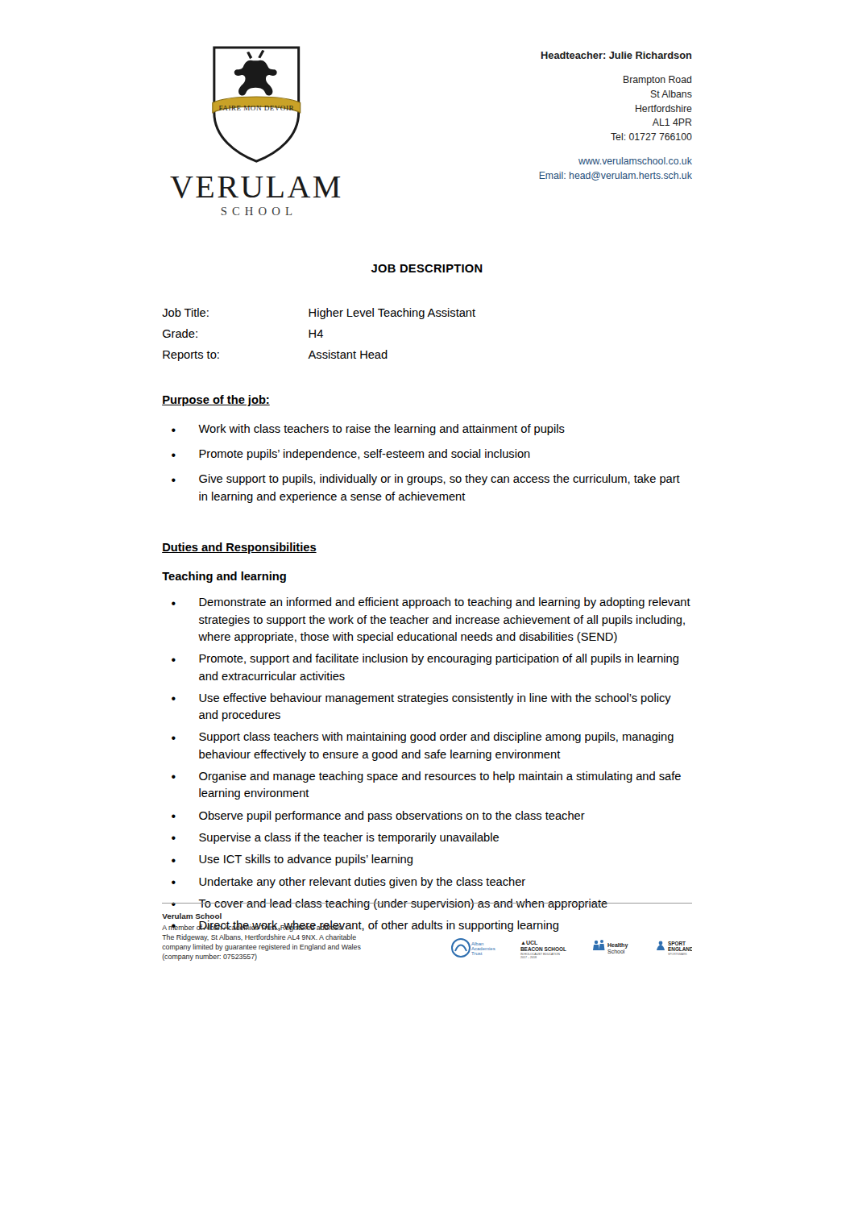FAIRE MON DEVOIR
VERULAM
SCHOOL
Headteacher: Julie Richardson
Brampton Road
St Albans
Hertfordshire
AL1 4PR
Tel: 01727 766100
www.verulamschool.co.uk Email: head@verulam.herts.sch.uk
JOB DESCRIPTION
| Job Title: | Higher Level Teaching Assistant |
| Grade: | H4 |
| Reports to: | Assistant Head |
Purpose of the job:
Work with class teachers to raise the learning and attainment of pupils
Promote pupils’ independence, self-esteem and social inclusion
Give support to pupils, individually or in groups, so they can access the curriculum, take part in learning and experience a sense of achievement
Duties and Responsibilities
Teaching and learning
Demonstrate an informed and efficient approach to teaching and learning by adopting relevant strategies to support the work of the teacher and increase achievement of all pupils including, where appropriate, those with special educational needs and disabilities (SEND)
Promote, support and facilitate inclusion by encouraging participation of all pupils in learning and extracurricular activities
Use effective behaviour management strategies consistently in line with the school’s policy and procedures
Support class teachers with maintaining good order and discipline among pupils, managing behaviour effectively to ensure a good and safe learning environment
Organise and manage teaching space and resources to help maintain a stimulating and safe learning environment
Observe pupil performance and pass observations on to the class teacher
Supervise a class if the teacher is temporarily unavailable
Use ICT skills to advance pupils’ learning
Undertake any other relevant duties given by the class teacher
To cover and lead class teaching (under supervision) as and when appropriate
Direct the work, where relevant, of other adults in supporting learning
Verulam School
A member of Alban Academies Trust. Registered address:
The Ridgeway, St Albans, Hertfordshire AL4 9NX. A charitable
company limited by guarantee registered in England and Wales
(company number: 07523557)
Alban Academies Trust
▲UCL BEACON SCHOOL IN HOLOCAUST EDUCATION 2017 – 2018
Healthy School
SPORT ENGLAND SPORTSMARK